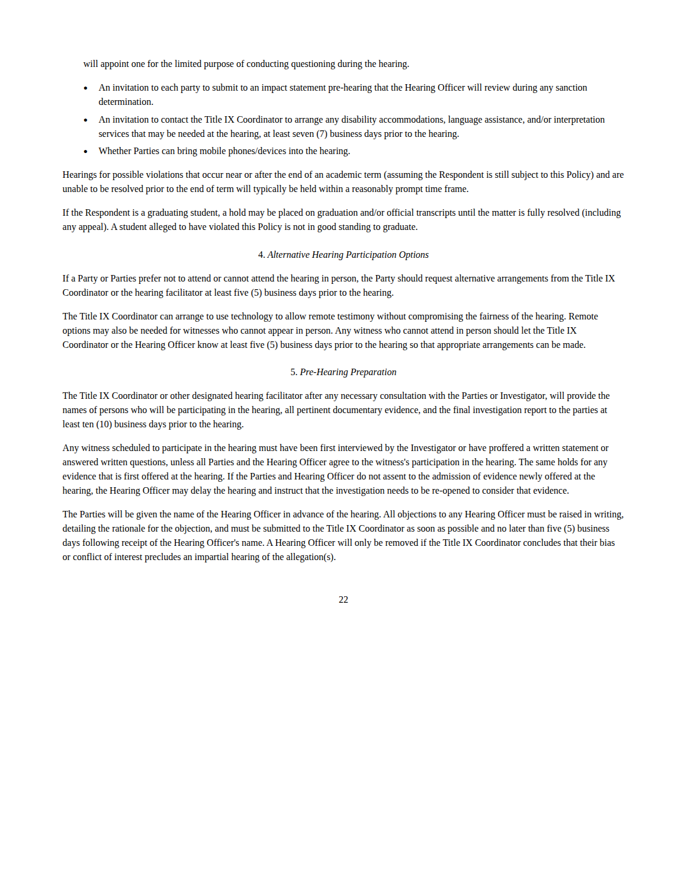will appoint one for the limited purpose of conducting questioning during the hearing.
An invitation to each party to submit to an impact statement pre-hearing that the Hearing Officer will review during any sanction determination.
An invitation to contact the Title IX Coordinator to arrange any disability accommodations, language assistance, and/or interpretation services that may be needed at the hearing, at least seven (7) business days prior to the hearing.
Whether Parties can bring mobile phones/devices into the hearing.
Hearings for possible violations that occur near or after the end of an academic term (assuming the Respondent is still subject to this Policy) and are unable to be resolved prior to the end of term will typically be held within a reasonably prompt time frame.
If the Respondent is a graduating student, a hold may be placed on graduation and/or official transcripts until the matter is fully resolved (including any appeal). A student alleged to have violated this Policy is not in good standing to graduate.
4. Alternative Hearing Participation Options
If a Party or Parties prefer not to attend or cannot attend the hearing in person, the Party should request alternative arrangements from the Title IX Coordinator or the hearing facilitator at least five (5) business days prior to the hearing.
The Title IX Coordinator can arrange to use technology to allow remote testimony without compromising the fairness of the hearing. Remote options may also be needed for witnesses who cannot appear in person. Any witness who cannot attend in person should let the Title IX Coordinator or the Hearing Officer know at least five (5) business days prior to the hearing so that appropriate arrangements can be made.
5. Pre-Hearing Preparation
The Title IX Coordinator or other designated hearing facilitator after any necessary consultation with the Parties or Investigator, will provide the names of persons who will be participating in the hearing, all pertinent documentary evidence, and the final investigation report to the parties at least ten (10) business days prior to the hearing.
Any witness scheduled to participate in the hearing must have been first interviewed by the Investigator or have proffered a written statement or answered written questions, unless all Parties and the Hearing Officer agree to the witness's participation in the hearing. The same holds for any evidence that is first offered at the hearing. If the Parties and Hearing Officer do not assent to the admission of evidence newly offered at the hearing, the Hearing Officer may delay the hearing and instruct that the investigation needs to be re-opened to consider that evidence.
The Parties will be given the name of the Hearing Officer in advance of the hearing. All objections to any Hearing Officer must be raised in writing, detailing the rationale for the objection, and must be submitted to the Title IX Coordinator as soon as possible and no later than five (5) business days following receipt of the Hearing Officer's name. A Hearing Officer will only be removed if the Title IX Coordinator concludes that their bias or conflict of interest precludes an impartial hearing of the allegation(s).
22